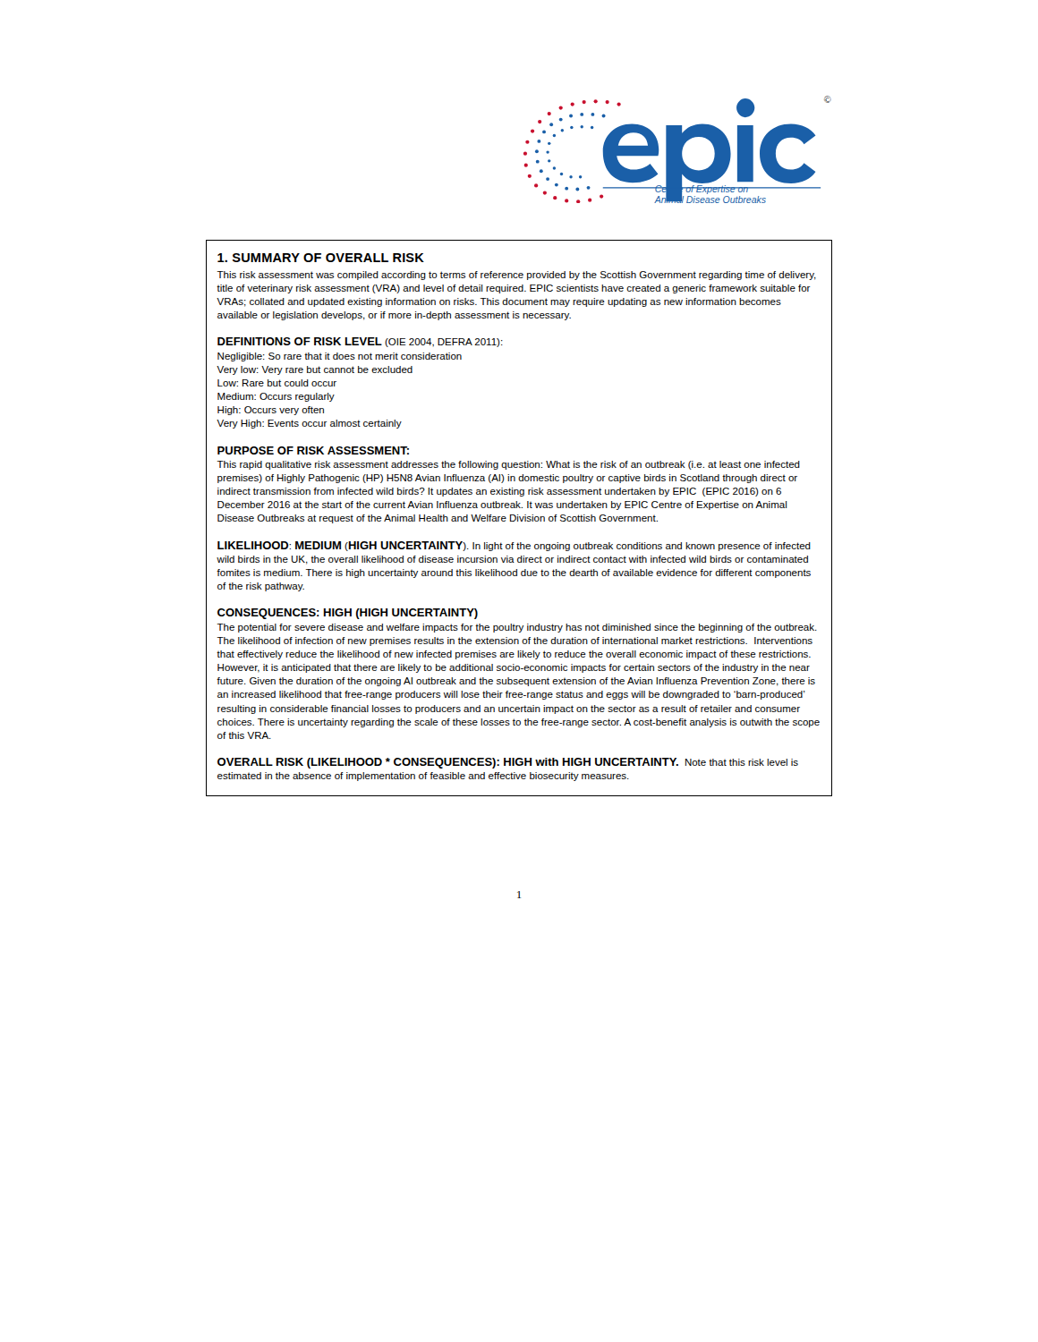©
Centre of Expertise on
Animal Disease Outbreaks
1. SUMMARY OF OVERALL RISK
This risk assessment was compiled according to terms of reference provided by the Scottish Government regarding time of delivery, title of veterinary risk assessment (VRA) and level of detail required. EPIC scientists have created a generic framework suitable for VRAs; collated and updated existing information on risks. This document may require updating as new information becomes available or legislation develops, or if more in-depth assessment is necessary.
DEFINITIONS OF RISK LEVEL (OIE 2004, DEFRA 2011):
Negligible: So rare that it does not merit consideration
Very low: Very rare but cannot be excluded
Low: Rare but could occur
Medium: Occurs regularly
High: Occurs very often
Very High: Events occur almost certainly
PURPOSE OF RISK ASSESSMENT:
This rapid qualitative risk assessment addresses the following question: What is the risk of an outbreak (i.e. at least one infected premises) of Highly Pathogenic (HP) H5N8 Avian Influenza (AI) in domestic poultry or captive birds in Scotland through direct or indirect transmission from infected wild birds? It updates an existing risk assessment undertaken by EPIC (EPIC 2016) on 6 December 2016 at the start of the current Avian Influenza outbreak. It was undertaken by EPIC Centre of Expertise on Animal Disease Outbreaks at request of the Animal Health and Welfare Division of Scottish Government.
LIKELIHOOD: MEDIUM (HIGH UNCERTAINTY). In light of the ongoing outbreak conditions and known presence of infected wild birds in the UK, the overall likelihood of disease incursion via direct or indirect contact with infected wild birds or contaminated fomites is medium. There is high uncertainty around this likelihood due to the dearth of available evidence for different components of the risk pathway.
CONSEQUENCES: HIGH (HIGH UNCERTAINTY)
The potential for severe disease and welfare impacts for the poultry industry has not diminished since the beginning of the outbreak. The likelihood of infection of new premises results in the extension of the duration of international market restrictions. Interventions that effectively reduce the likelihood of new infected premises are likely to reduce the overall economic impact of these restrictions. However, it is anticipated that there are likely to be additional socio-economic impacts for certain sectors of the industry in the near future. Given the duration of the ongoing AI outbreak and the subsequent extension of the Avian Influenza Prevention Zone, there is an increased likelihood that free-range producers will lose their free-range status and eggs will be downgraded to ‘barn-produced’ resulting in considerable financial losses to producers and an uncertain impact on the sector as a result of retailer and consumer choices. There is uncertainty regarding the scale of these losses to the free-range sector. A cost-benefit analysis is outwith the scope of this VRA.
OVERALL RISK (LIKELIHOOD * CONSEQUENCES): HIGH with HIGH UNCERTAINTY. Note that this risk level is estimated in the absence of implementation of feasible and effective biosecurity measures.
1